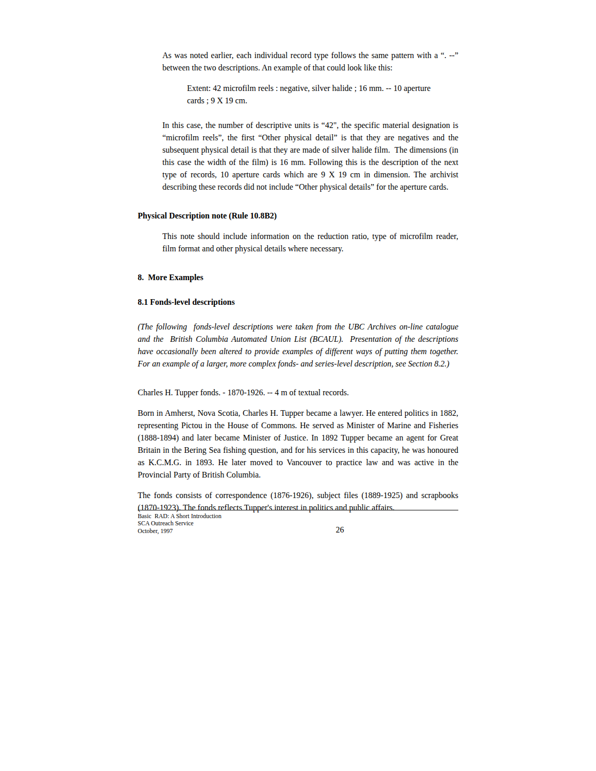As was noted earlier, each individual record type follows the same pattern with a “. --” between the two descriptions. An example of that could look like this:
Extent: 42 microfilm reels : negative, silver halide ; 16 mm. -- 10 aperture
cards ; 9 X 19 cm.
In this case, the number of descriptive units is “42", the specific material designation is “microfilm reels”, the first “Other physical detail” is that they are negatives and the subsequent physical detail is that they are made of silver halide film. The dimensions (in this case the width of the film) is 16 mm. Following this is the description of the next type of records, 10 aperture cards which are 9 X 19 cm in dimension. The archivist describing these records did not include “Other physical details” for the aperture cards.
Physical Description note (Rule 10.8B2)
This note should include information on the reduction ratio, type of microfilm reader, film format and other physical details where necessary.
8. More Examples
8.1 Fonds-level descriptions
(The following fonds-level descriptions were taken from the UBC Archives on-line catalogue and the British Columbia Automated Union List (BCAUL). Presentation of the descriptions have occasionally been altered to provide examples of different ways of putting them together. For an example of a larger, more complex fonds- and series-level description, see Section 8.2.)
Charles H. Tupper fonds. - 1870-1926. -- 4 m of textual records.
Born in Amherst, Nova Scotia, Charles H. Tupper became a lawyer. He entered politics in 1882, representing Pictou in the House of Commons. He served as Minister of Marine and Fisheries (1888-1894) and later became Minister of Justice. In 1892 Tupper became an agent for Great Britain in the Bering Sea fishing question, and for his services in this capacity, he was honoured as K.C.M.G. in 1893. He later moved to Vancouver to practice law and was active in the Provincial Party of British Columbia.
The fonds consists of correspondence (1876-1926), subject files (1889-1925) and scrapbooks (1870-1923). The fonds reflects Tupper's interest in politics and public affairs.
Basic RAD: A Short Introduction
SCA Outreach Service
October, 1997
26